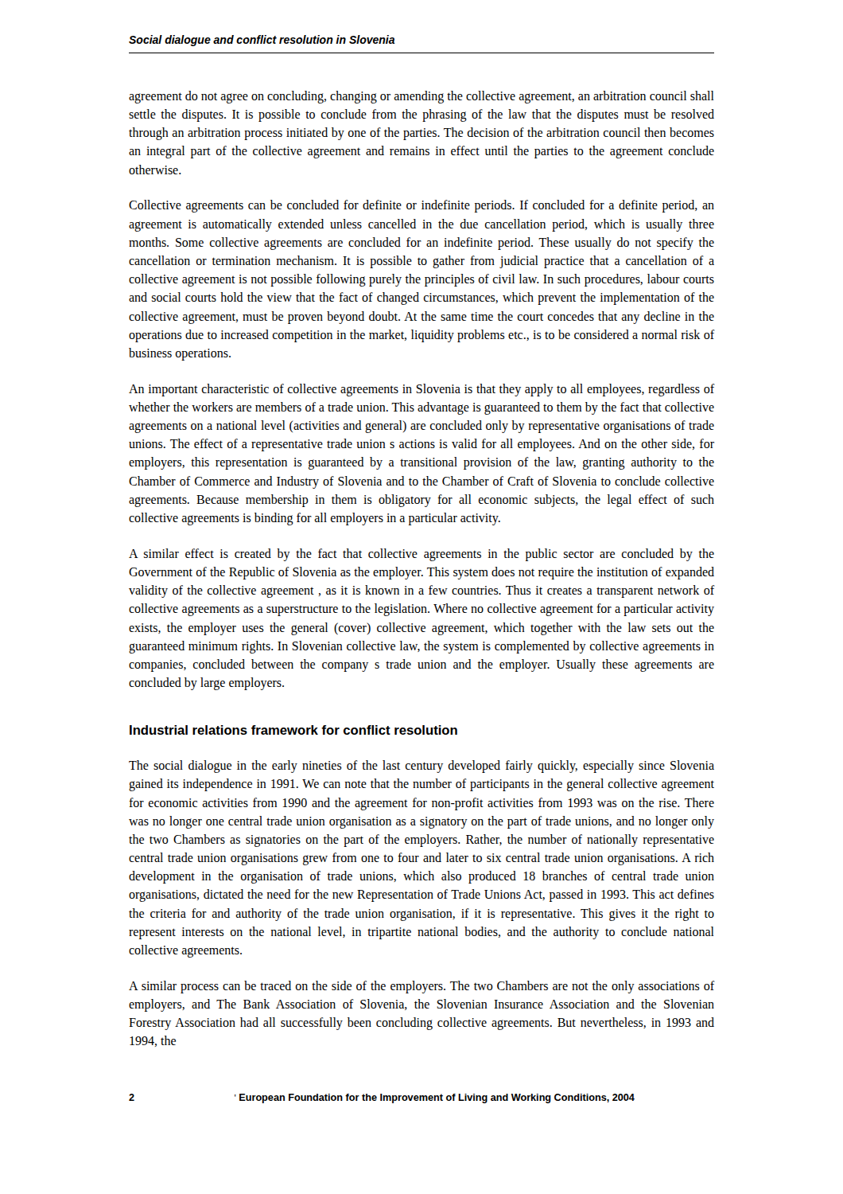Social dialogue and conflict resolution in Slovenia
agreement do not agree on concluding, changing or amending the collective agreement, an arbitration council shall settle the disputes. It is possible to conclude from the phrasing of the law that the disputes must be resolved through an arbitration process initiated by one of the parties. The decision of the arbitration council then becomes an integral part of the collective agreement and remains in effect until the parties to the agreement conclude otherwise.
Collective agreements can be concluded for definite or indefinite periods. If concluded for a definite period, an agreement is automatically extended unless cancelled in the due cancellation period, which is usually three months. Some collective agreements are concluded for an indefinite period. These usually do not specify the cancellation or termination mechanism. It is possible to gather from judicial practice that a cancellation of a collective agreement is not possible following purely the principles of civil law. In such procedures, labour courts and social courts hold the view that the fact of changed circumstances, which prevent the implementation of the collective agreement, must be proven beyond doubt. At the same time the court concedes that any decline in the operations due to increased competition in the market, liquidity problems etc., is to be considered a normal risk of business operations.
An important characteristic of collective agreements in Slovenia is that they apply to all employees, regardless of whether the workers are members of a trade union. This advantage is guaranteed to them by the fact that collective agreements on a national level (activities and general) are concluded only by representative organisations of trade unions. The effect of a representative trade union s actions is valid for all employees. And on the other side, for employers, this representation is guaranteed by a transitional provision of the law, granting authority to the Chamber of Commerce and Industry of Slovenia and to the Chamber of Craft of Slovenia to conclude collective agreements. Because membership in them is obligatory for all economic subjects, the legal effect of such collective agreements is binding for all employers in a particular activity.
A similar effect is created by the fact that collective agreements in the public sector are concluded by the Government of the Republic of Slovenia as the employer. This system does not require the institution of expanded validity of the collective agreement , as it is known in a few countries. Thus it creates a transparent network of collective agreements as a superstructure to the legislation. Where no collective agreement for a particular activity exists, the employer uses the general (cover) collective agreement, which together with the law sets out the guaranteed minimum rights. In Slovenian collective law, the system is complemented by collective agreements in companies, concluded between the company s trade union and the employer. Usually these agreements are concluded by large employers.
Industrial relations framework for conflict resolution
The social dialogue in the early nineties of the last century developed fairly quickly, especially since Slovenia gained its independence in 1991. We can note that the number of participants in the general collective agreement for economic activities from 1990 and the agreement for non-profit activities from 1993 was on the rise. There was no longer one central trade union organisation as a signatory on the part of trade unions, and no longer only the two Chambers as signatories on the part of the employers. Rather, the number of nationally representative central trade union organisations grew from one to four and later to six central trade union organisations. A rich development in the organisation of trade unions, which also produced 18 branches of central trade union organisations, dictated the need for the new Representation of Trade Unions Act, passed in 1993. This act defines the criteria for and authority of the trade union organisation, if it is representative. This gives it the right to represent interests on the national level, in tripartite national bodies, and the authority to conclude national collective agreements.
A similar process can be traced on the side of the employers. The two Chambers are not the only associations of employers, and The Bank Association of Slovenia, the Slovenian Insurance Association and the Slovenian Forestry Association had all successfully been concluding collective agreements. But nevertheless, in 1993 and 1994, the
2 ' European Foundation for the Improvement of Living and Working Conditions, 2004